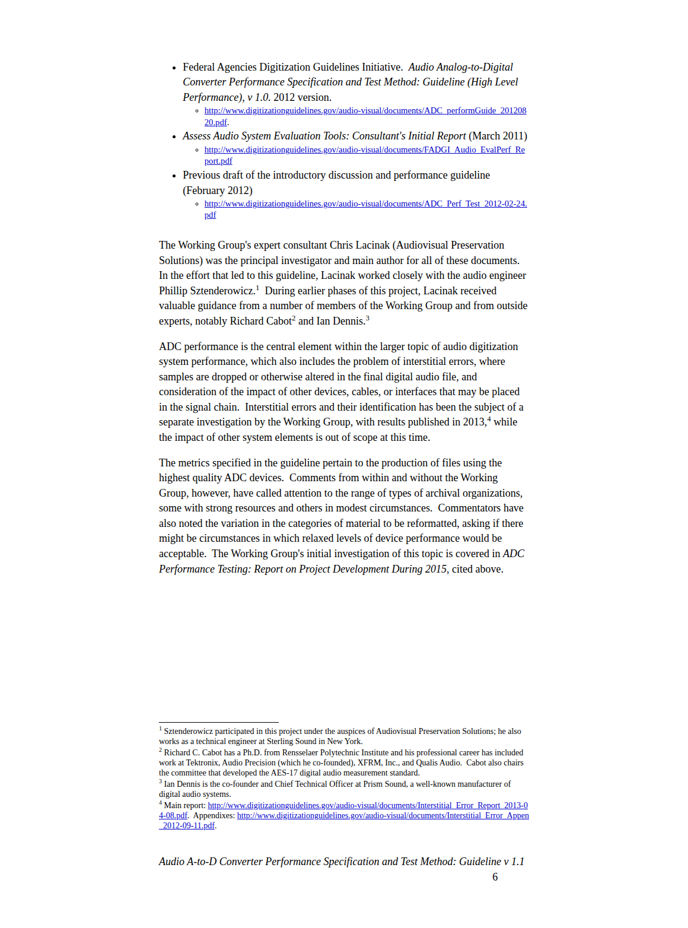Federal Agencies Digitization Guidelines Initiative. Audio Analog-to-Digital Converter Performance Specification and Test Method: Guideline (High Level Performance), v 1.0. 2012 version.
http://www.digitizationguidelines.gov/audio-visual/documents/ADC_performGuide_20120820.pdf.
Assess Audio System Evaluation Tools: Consultant's Initial Report (March 2011)
http://www.digitizationguidelines.gov/audio-visual/documents/FADGI_Audio_EvalPerf_Report.pdf
Previous draft of the introductory discussion and performance guideline (February 2012)
http://www.digitizationguidelines.gov/audio-visual/documents/ADC_Perf_Test_2012-02-24.pdf
The Working Group's expert consultant Chris Lacinak (Audiovisual Preservation Solutions) was the principal investigator and main author for all of these documents. In the effort that led to this guideline, Lacinak worked closely with the audio engineer Phillip Sztenderowicz.1 During earlier phases of this project, Lacinak received valuable guidance from a number of members of the Working Group and from outside experts, notably Richard Cabot2 and Ian Dennis.3
ADC performance is the central element within the larger topic of audio digitization system performance, which also includes the problem of interstitial errors, where samples are dropped or otherwise altered in the final digital audio file, and consideration of the impact of other devices, cables, or interfaces that may be placed in the signal chain. Interstitial errors and their identification has been the subject of a separate investigation by the Working Group, with results published in 2013,4 while the impact of other system elements is out of scope at this time.
The metrics specified in the guideline pertain to the production of files using the highest quality ADC devices. Comments from within and without the Working Group, however, have called attention to the range of types of archival organizations, some with strong resources and others in modest circumstances. Commentators have also noted the variation in the categories of material to be reformatted, asking if there might be circumstances in which relaxed levels of device performance would be acceptable. The Working Group's initial investigation of this topic is covered in ADC Performance Testing: Report on Project Development During 2015, cited above.
1 Sztenderowicz participated in this project under the auspices of Audiovisual Preservation Solutions; he also works as a technical engineer at Sterling Sound in New York.
2 Richard C. Cabot has a Ph.D. from Rensselaer Polytechnic Institute and his professional career has included work at Tektronix, Audio Precision (which he co-founded), XFRM, Inc., and Qualis Audio. Cabot also chairs the committee that developed the AES-17 digital audio measurement standard.
3 Ian Dennis is the co-founder and Chief Technical Officer at Prism Sound, a well-known manufacturer of digital audio systems.
4 Main report: http://www.digitizationguidelines.gov/audio-visual/documents/Interstitial_Error_Report_2013-04-08.pdf. Appendixes: http://www.digitizationguidelines.gov/audio-visual/documents/Interstitial_Error_Appen_2012-09-11.pdf.
Audio A-to-D Converter Performance Specification and Test Method: Guideline v 1.1 6